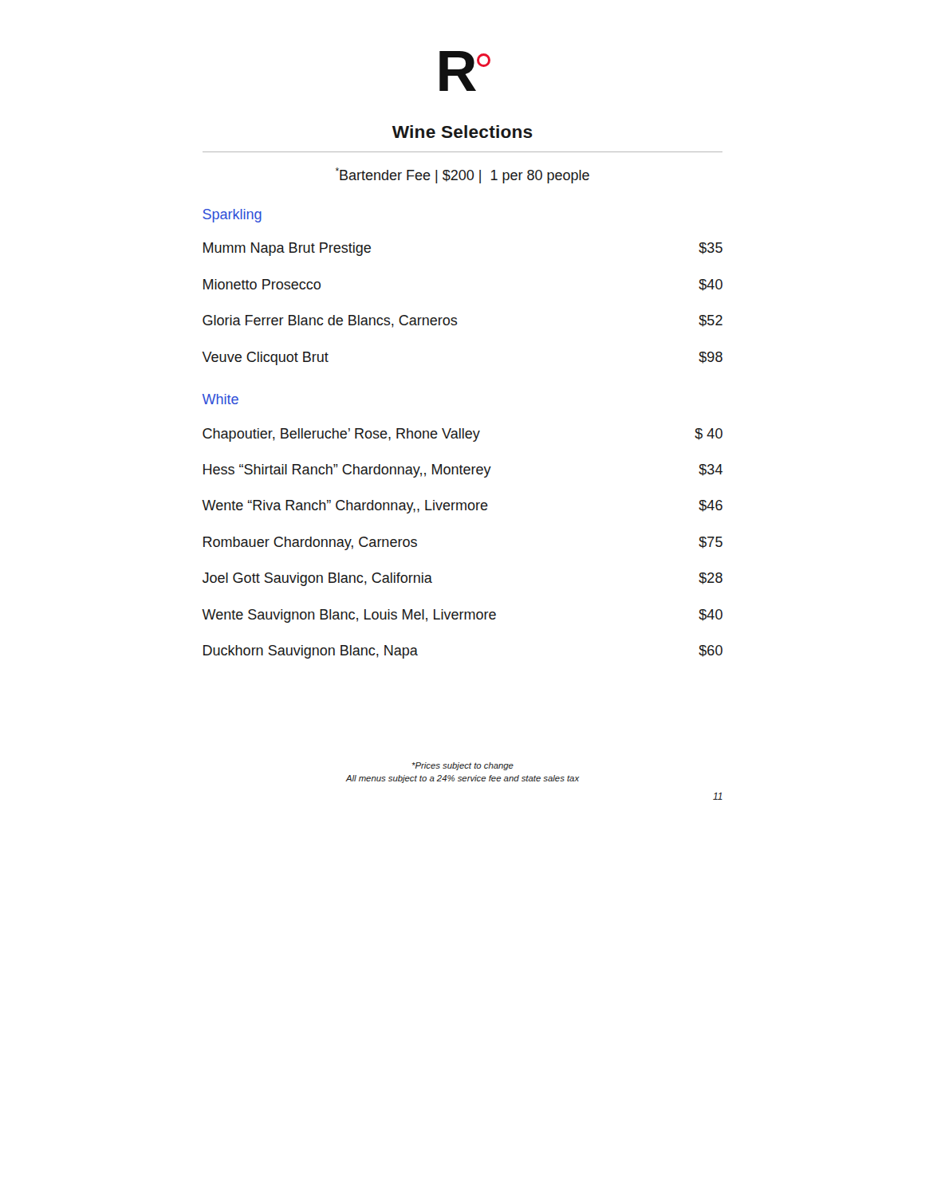R
Wine Selections
*Bartender Fee | $200 | 1 per 80 people
Sparkling
Mumm Napa Brut Prestige$35
Mionetto Prosecco$40
Gloria Ferrer Blanc de Blancs, Carneros$52
Veuve Clicquot Brut$98
White
Chapoutier, Belleruche’ Rose, Rhone Valley$ 40
Hess “Shirtail Ranch” Chardonnay,, Monterey$34
Wente “Riva Ranch” Chardonnay,, Livermore$46
Rombauer Chardonnay, Carneros$75
Joel Gott Sauvigon Blanc, California$28
Wente Sauvignon Blanc, Louis Mel, Livermore$40
Duckhorn Sauvignon Blanc, Napa$60
*Prices subject to change
All menus subject to a 24% service fee and state sales tax
11